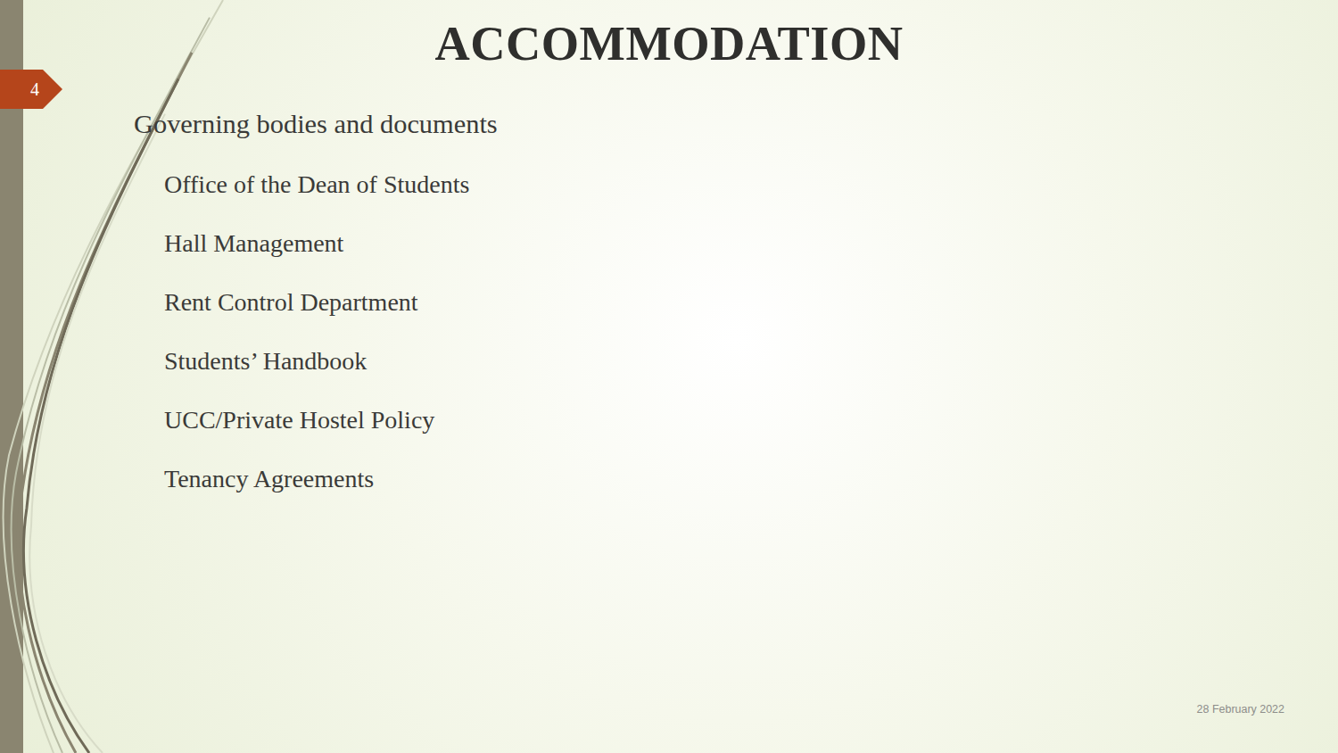4
ACCOMMODATION
Governing bodies and documents
Office of the Dean of Students
Hall Management
Rent Control Department
Students’ Handbook
UCC/Private Hostel Policy
Tenancy Agreements
28 February 2022